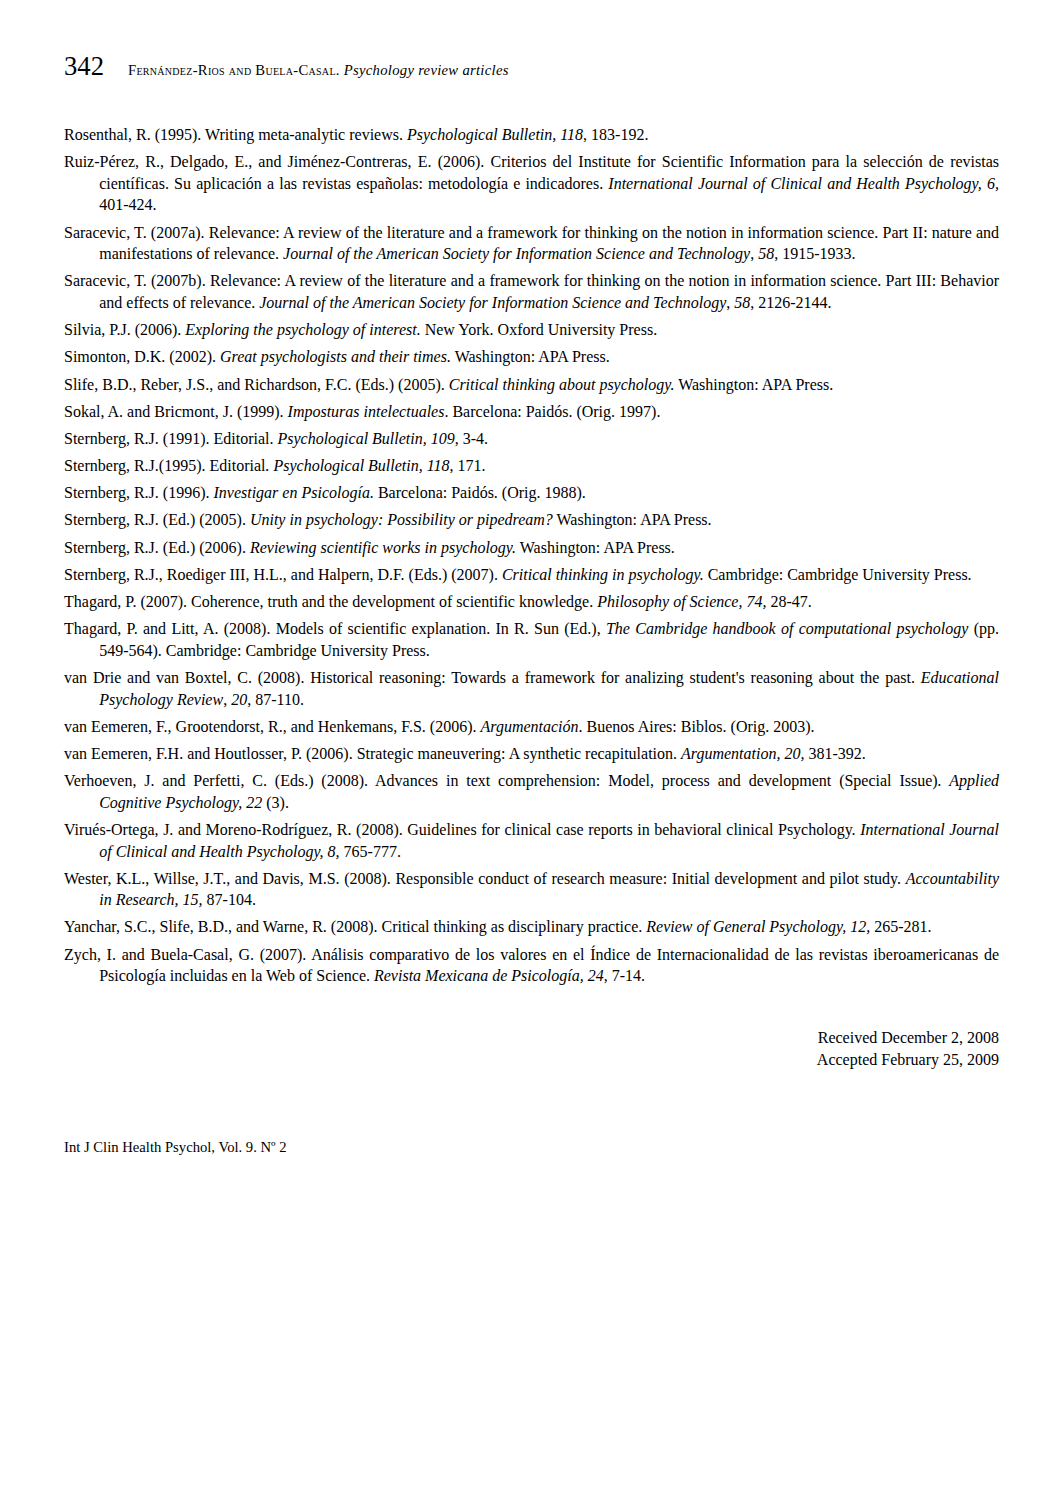342 Fernández-Rios and Buela-Casal. Psychology review articles
Rosenthal, R. (1995). Writing meta-analytic reviews. Psychological Bulletin, 118, 183-192.
Ruiz-Pérez, R., Delgado, E., and Jiménez-Contreras, E. (2006). Criterios del Institute for Scientific Information para la selección de revistas científicas. Su aplicación a las revistas españolas: metodología e indicadores. International Journal of Clinical and Health Psychology, 6, 401-424.
Saracevic, T. (2007a). Relevance: A review of the literature and a framework for thinking on the notion in information science. Part II: nature and manifestations of relevance. Journal of the American Society for Information Science and Technology, 58, 1915-1933.
Saracevic, T. (2007b). Relevance: A review of the literature and a framework for thinking on the notion in information science. Part III: Behavior and effects of relevance. Journal of the American Society for Information Science and Technology, 58, 2126-2144.
Silvia, P.J. (2006). Exploring the psychology of interest. New York. Oxford University Press.
Simonton, D.K. (2002). Great psychologists and their times. Washington: APA Press.
Slife, B.D., Reber, J.S., and Richardson, F.C. (Eds.) (2005). Critical thinking about psychology. Washington: APA Press.
Sokal, A. and Bricmont, J. (1999). Imposturas intelectuales. Barcelona: Paidós. (Orig. 1997).
Sternberg, R.J. (1991). Editorial. Psychological Bulletin, 109, 3-4.
Sternberg, R.J.(1995). Editorial. Psychological Bulletin, 118, 171.
Sternberg, R.J. (1996). Investigar en Psicología. Barcelona: Paidós. (Orig. 1988).
Sternberg, R.J. (Ed.) (2005). Unity in psychology: Possibility or pipedream? Washington: APA Press.
Sternberg, R.J. (Ed.) (2006). Reviewing scientific works in psychology. Washington: APA Press.
Sternberg, R.J., Roediger III, H.L., and Halpern, D.F. (Eds.) (2007). Critical thinking in psychology. Cambridge: Cambridge University Press.
Thagard, P. (2007). Coherence, truth and the development of scientific knowledge. Philosophy of Science, 74, 28-47.
Thagard, P. and Litt, A. (2008). Models of scientific explanation. In R. Sun (Ed.), The Cambridge handbook of computational psychology (pp. 549-564). Cambridge: Cambridge University Press.
van Drie and van Boxtel, C. (2008). Historical reasoning: Towards a framework for analizing student's reasoning about the past. Educational Psychology Review, 20, 87-110.
van Eemeren, F., Grootendorst, R., and Henkemans, F.S. (2006). Argumentación. Buenos Aires: Biblos. (Orig. 2003).
van Eemeren, F.H. and Houtlosser, P. (2006). Strategic maneuvering: A synthetic recapitulation. Argumentation, 20, 381-392.
Verhoeven, J. and Perfetti, C. (Eds.) (2008). Advances in text comprehension: Model, process and development (Special Issue). Applied Cognitive Psychology, 22 (3).
Virués-Ortega, J. and Moreno-Rodríguez, R. (2008). Guidelines for clinical case reports in behavioral clinical Psychology. International Journal of Clinical and Health Psychology, 8, 765-777.
Wester, K.L., Willse, J.T., and Davis, M.S. (2008). Responsible conduct of research measure: Initial development and pilot study. Accountability in Research, 15, 87-104.
Yanchar, S.C., Slife, B.D., and Warne, R. (2008). Critical thinking as disciplinary practice. Review of General Psychology, 12, 265-281.
Zych, I. and Buela-Casal, G. (2007). Análisis comparativo de los valores en el Índice de Internacionalidad de las revistas iberoamericanas de Psicología incluidas en la Web of Science. Revista Mexicana de Psicología, 24, 7-14.
Received December 2, 2008
Accepted February 25, 2009
Int J Clin Health Psychol, Vol. 9. Nº 2